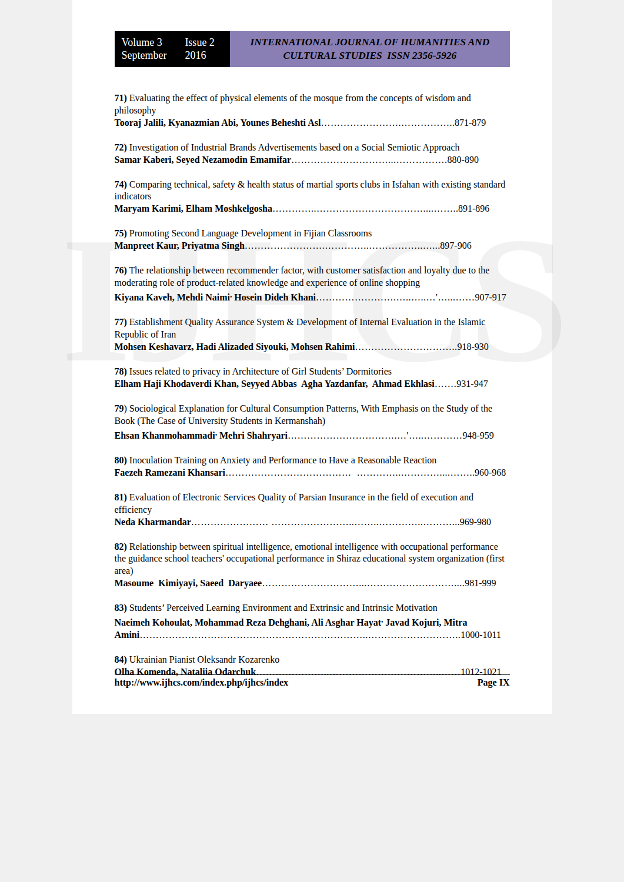IJHCS
| Volume 3 | Issue 2 |
| September | 2016 |
INTERNATIONAL JOURNAL OF HUMANITIES AND
CULTURAL STUDIES ISSN 2356-5926
71) Evaluating the effect of physical elements of the mosque from the concepts of wisdom and philosophy
Tooraj Jalili, Kyanazmian Abi, Younes Beheshti Asl…………………….……………..871-879
72) Investigation of Industrial Brands Advertisements based on a Social Semiotic Approach
Samar Kaberi, Seyed Nezamodin Emamifar…………………………...……………. 880-890
74) Comparing technical, safety & health status of martial sports clubs in Isfahan with existing standard indicators
Maryam Karimi, Elham Moshkelgosha…………..……………………………....……..891-896
75) Promoting Second Language Development in Fijian Classrooms
Manpreet Kaur, Priyatma Singh…………………….…………..……………..…...897-906
76) The relationship between recommender factor, with customer satisfaction and loyalty due to the moderating role of product-related knowledge and experience of online shopping
Kiyana Kaveh, Mehdi Naimi, Hosein Dideh Khani…………………….…..…..…'…...……907-917
77) Establishment Quality Assurance System & Development of Internal Evaluation in the Islamic Republic of Iran
Mohsen Keshavarz, Hadi Alizaded Siyouki, Mohsen Rahimi………………………….. 918-930
78) Issues related to privacy in Architecture of Girl Students’ Dormitories
Elham Haji Khodaverdi Khan, Seyyed Abbas Agha Yazdanfar, Ahmad Ekhlasi……. 931-947
79) Sociological Explanation for Cultural Consumption Patterns, With Emphasis on the Study of the Book (The Case of University Students in Kermanshah)
Ehsan Khanmohammadi, Mehri Shahryari…………………………….…'…..…………948-959
80) Inoculation Training on Anxiety and Performance to Have a Reasonable Reaction
Faezeh Ramezani Khansari………………………………… …………..…………....……..960-968
81) Evaluation of Electronic Services Quality of Parsian Insurance in the field of execution and efficiency
Neda Kharmandar…………………… ……………………..……..…………..………...969-980
82) Relationship between spiritual intelligence, emotional intelligence with occupational performance the guidance school teachers' occupational performance in Shiraz educational system organization (first area)
Masoume Kimiyayi, Saeed Daryaee…………………………...……………………….... 981-999
83) Students’ Perceived Learning Environment and Extrinsic and Intrinsic Motivation
Naeimeh Kohoulat, Mohammad Reza Dehghani, Ali Asghar Hayat, Javad Kojuri, Mitra Amini……………………………………………………………..……………………….. 1000-1011
84) Ukrainian Pianist Oleksandr Kozarenko
Olha Komenda, Nataliia Odarchuk…………………..……………………………..……1012-1021
http://www.ijhcs.com/index.php/ijhcs/index Page IX